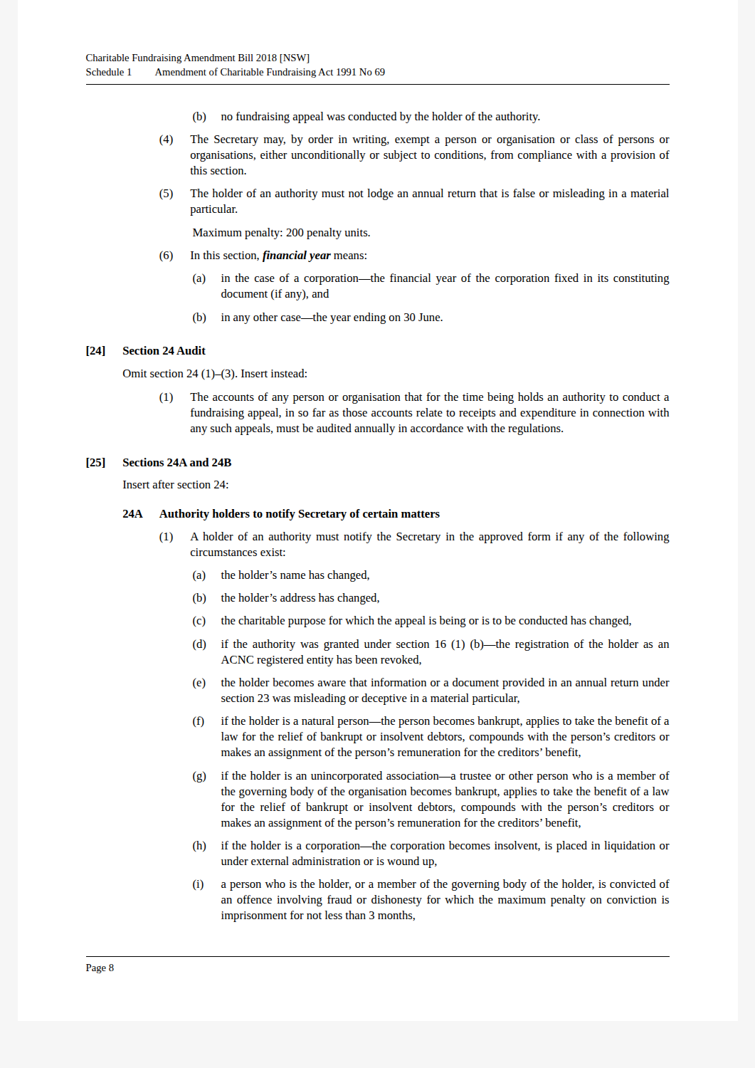Charitable Fundraising Amendment Bill 2018 [NSW]
Schedule 1 Amendment of Charitable Fundraising Act 1991 No 69
(b) no fundraising appeal was conducted by the holder of the authority.
(4) The Secretary may, by order in writing, exempt a person or organisation or class of persons or organisations, either unconditionally or subject to conditions, from compliance with a provision of this section.
(5) The holder of an authority must not lodge an annual return that is false or misleading in a material particular.
Maximum penalty: 200 penalty units.
(6) In this section, financial year means:
(a) in the case of a corporation—the financial year of the corporation fixed in its constituting document (if any), and
(b) in any other case—the year ending on 30 June.
[24] Section 24 Audit
Omit section 24 (1)–(3). Insert instead:
(1) The accounts of any person or organisation that for the time being holds an authority to conduct a fundraising appeal, in so far as those accounts relate to receipts and expenditure in connection with any such appeals, must be audited annually in accordance with the regulations.
[25] Sections 24A and 24B
Insert after section 24:
24A Authority holders to notify Secretary of certain matters
(1) A holder of an authority must notify the Secretary in the approved form if any of the following circumstances exist:
(a) the holder’s name has changed,
(b) the holder’s address has changed,
(c) the charitable purpose for which the appeal is being or is to be conducted has changed,
(d) if the authority was granted under section 16 (1) (b)—the registration of the holder as an ACNC registered entity has been revoked,
(e) the holder becomes aware that information or a document provided in an annual return under section 23 was misleading or deceptive in a material particular,
(f) if the holder is a natural person—the person becomes bankrupt, applies to take the benefit of a law for the relief of bankrupt or insolvent debtors, compounds with the person’s creditors or makes an assignment of the person’s remuneration for the creditors’ benefit,
(g) if the holder is an unincorporated association—a trustee or other person who is a member of the governing body of the organisation becomes bankrupt, applies to take the benefit of a law for the relief of bankrupt or insolvent debtors, compounds with the person’s creditors or makes an assignment of the person’s remuneration for the creditors’ benefit,
(h) if the holder is a corporation—the corporation becomes insolvent, is placed in liquidation or under external administration or is wound up,
(i) a person who is the holder, or a member of the governing body of the holder, is convicted of an offence involving fraud or dishonesty for which the maximum penalty on conviction is imprisonment for not less than 3 months,
Page 8